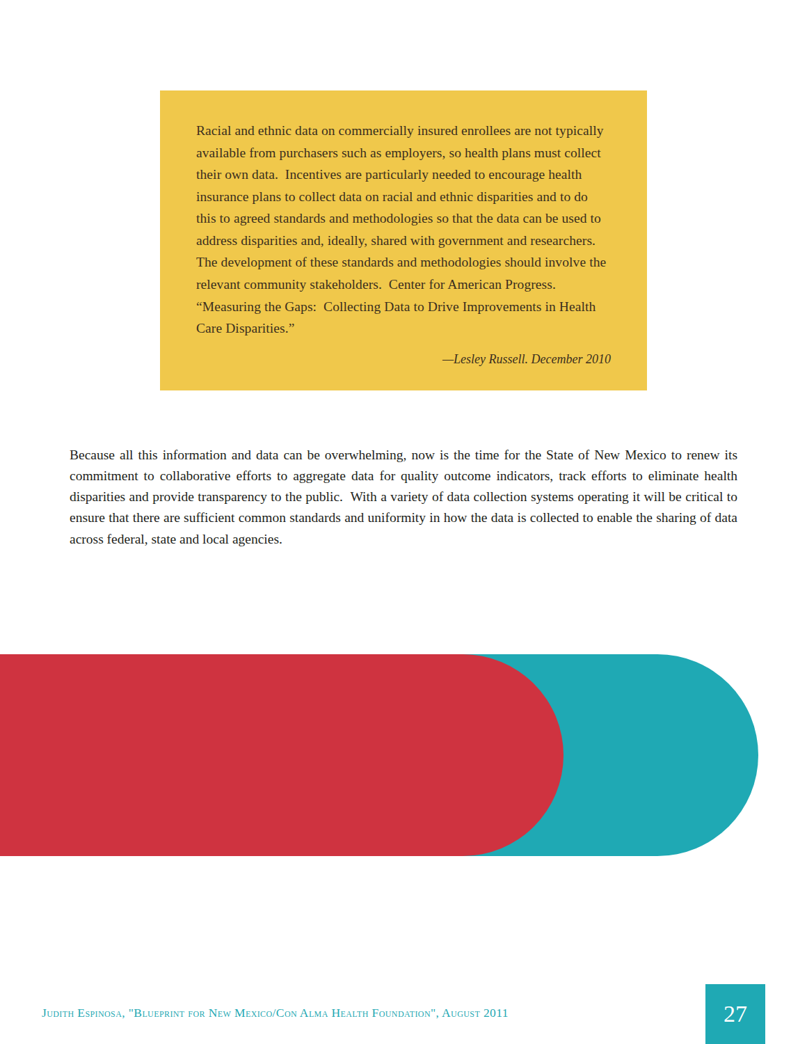Racial and ethnic data on commercially insured enrollees are not typically available from purchasers such as employers, so health plans must collect their own data. Incentives are particularly needed to encourage health insurance plans to collect data on racial and ethnic disparities and to do this to agreed standards and methodologies so that the data can be used to address disparities and, ideally, shared with government and researchers. The development of these standards and methodologies should involve the relevant community stakeholders. Center for American Progress. “Measuring the Gaps: Collecting Data to Drive Improvements in Health Care Disparities.”
—Lesley Russell. December 2010
Because all this information and data can be overwhelming, now is the time for the State of New Mexico to renew its commitment to collaborative efforts to aggregate data for quality outcome indicators, track efforts to eliminate health disparities and provide transparency to the public. With a variety of data collection systems operating it will be critical to ensure that there are sufficient common standards and uniformity in how the data is collected to enable the sharing of data across federal, state and local agencies.
Judith Espinosa, "Blueprint for New Mexico/Con Alma Health Foundation", August 2011
27